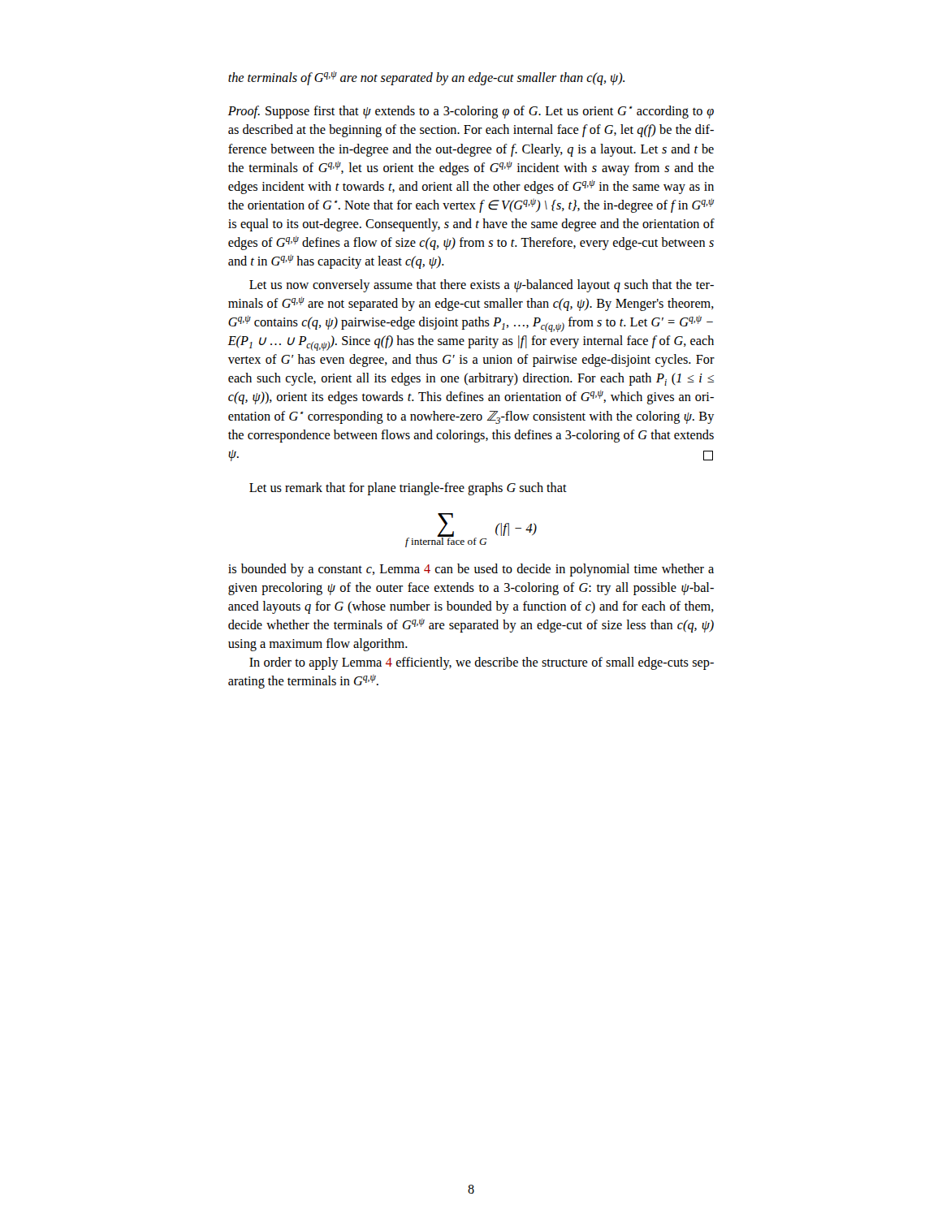the terminals of Gq,ψ are not separated by an edge-cut smaller than c(q, ψ).
Proof. Suppose first that ψ extends to a 3-coloring φ of G. Let us orient G⋆ according to φ as described at the beginning of the section. For each internal face f of G, let q(f) be the difference between the in-degree and the out-degree of f. Clearly, q is a layout. Let s and t be the terminals of Gq,ψ, let us orient the edges of Gq,ψ incident with s away from s and the edges incident with t towards t, and orient all the other edges of Gq,ψ in the same way as in the orientation of G⋆. Note that for each vertex f ∈ V(Gq,ψ) \ {s, t}, the in-degree of f in Gq,ψ is equal to its out-degree. Consequently, s and t have the same degree and the orientation of edges of Gq,ψ defines a flow of size c(q, ψ) from s to t. Therefore, every edge-cut between s and t in Gq,ψ has capacity at least c(q, ψ).
Let us now conversely assume that there exists a ψ-balanced layout q such that the terminals of Gq,ψ are not separated by an edge-cut smaller than c(q, ψ). By Menger's theorem, Gq,ψ contains c(q, ψ) pairwise-edge disjoint paths P1, …, Pc(q,ψ) from s to t. Let G′ = Gq,ψ − E(P1 ∪ … ∪ Pc(q,ψ)). Since q(f) has the same parity as |f| for every internal face f of G, each vertex of G′ has even degree, and thus G′ is a union of pairwise edge-disjoint cycles. For each such cycle, orient all its edges in one (arbitrary) direction. For each path Pi (1 ≤ i ≤ c(q, ψ)), orient its edges towards t. This defines an orientation of Gq,ψ, which gives an orientation of G⋆ corresponding to a nowhere-zero ℤ3-flow consistent with the coloring ψ. By the correspondence between flows and colorings, this defines a 3-coloring of G that extends ψ.
Let us remark that for plane triangle-free graphs G such that
∑
f internal face of G (|f| − 4)
is bounded by a constant c, Lemma 4 can be used to decide in polynomial time whether a given precoloring ψ of the outer face extends to a 3-coloring of G: try all possible ψ-balanced layouts q for G (whose number is bounded by a function of c) and for each of them, decide whether the terminals of Gq,ψ are separated by an edge-cut of size less than c(q, ψ) using a maximum flow algorithm.
In order to apply Lemma 4 efficiently, we describe the structure of small edge-cuts separating the terminals in Gq,ψ.
8